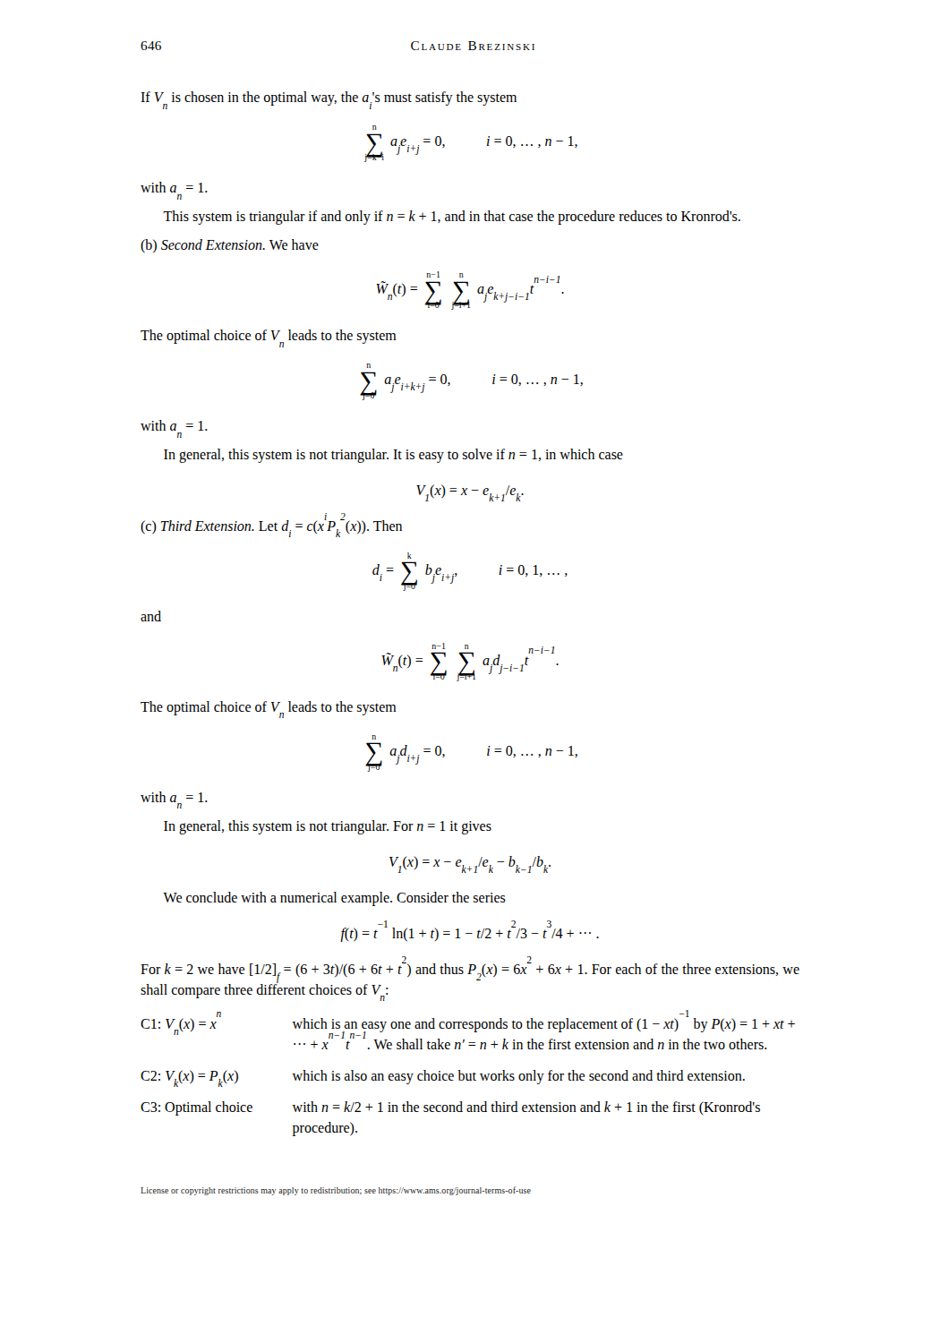646 Claude Brezinski
If Vn is chosen in the optimal way, the ai's must satisfy the system
n∑j=k−i ajei+j = 0, i = 0, … , n − 1,
with an = 1.
This system is triangular if and only if n = k + 1, and in that case the procedure reduces to Kronrod's.
(b) Second Extension. We have
W̃n(t) = n−1∑i=0 n∑j=i+1 ajek+j−i−1tn−i−1.
The optimal choice of Vn leads to the system
n∑j=0 ajei+k+j = 0, i = 0, … , n − 1,
with an = 1.
In general, this system is not triangular. It is easy to solve if n = 1, in which case
V1(x) = x − ek+1/ek.
(c) Third Extension. Let di = c(xiPk2(x)). Then
di = k∑j=0 bjei+j, i = 0, 1, … ,
and
W̃n(t) = n−1∑i=0 n∑j=i+1 ajdj−i−1tn−i−1.
The optimal choice of Vn leads to the system
n∑j=0 ajdi+j = 0, i = 0, … , n − 1,
with an = 1.
In general, this system is not triangular. For n = 1 it gives
V1(x) = x − ek+1/ek − bk−1/bk.
We conclude with a numerical example. Consider the series
f(t) = t−1 ln(1 + t) = 1 − t/2 + t2/3 − t3/4 + ··· .
For k = 2 we have [1/2]f = (6 + 3t)/(6 + 6t + t2) and thus P2(x) = 6x2 + 6x + 1. For each of the three extensions, we shall compare three different choices of Vn:
C1: Vn(x) = xn
which is an easy one and corresponds to the replacement of (1 − xt)−1 by P(x) = 1 + xt + ··· + xn−1tn−1. We shall take n′ = n + k in the first extension and n in the two others.
C2: Vk(x) = Pk(x)
which is also an easy choice but works only for the second and third extension.
C3: Optimal choice
with n = k/2 + 1 in the second and third extension and k + 1 in the first (Kronrod's procedure).
License or copyright restrictions may apply to redistribution; see https://www.ams.org/journal-terms-of-use